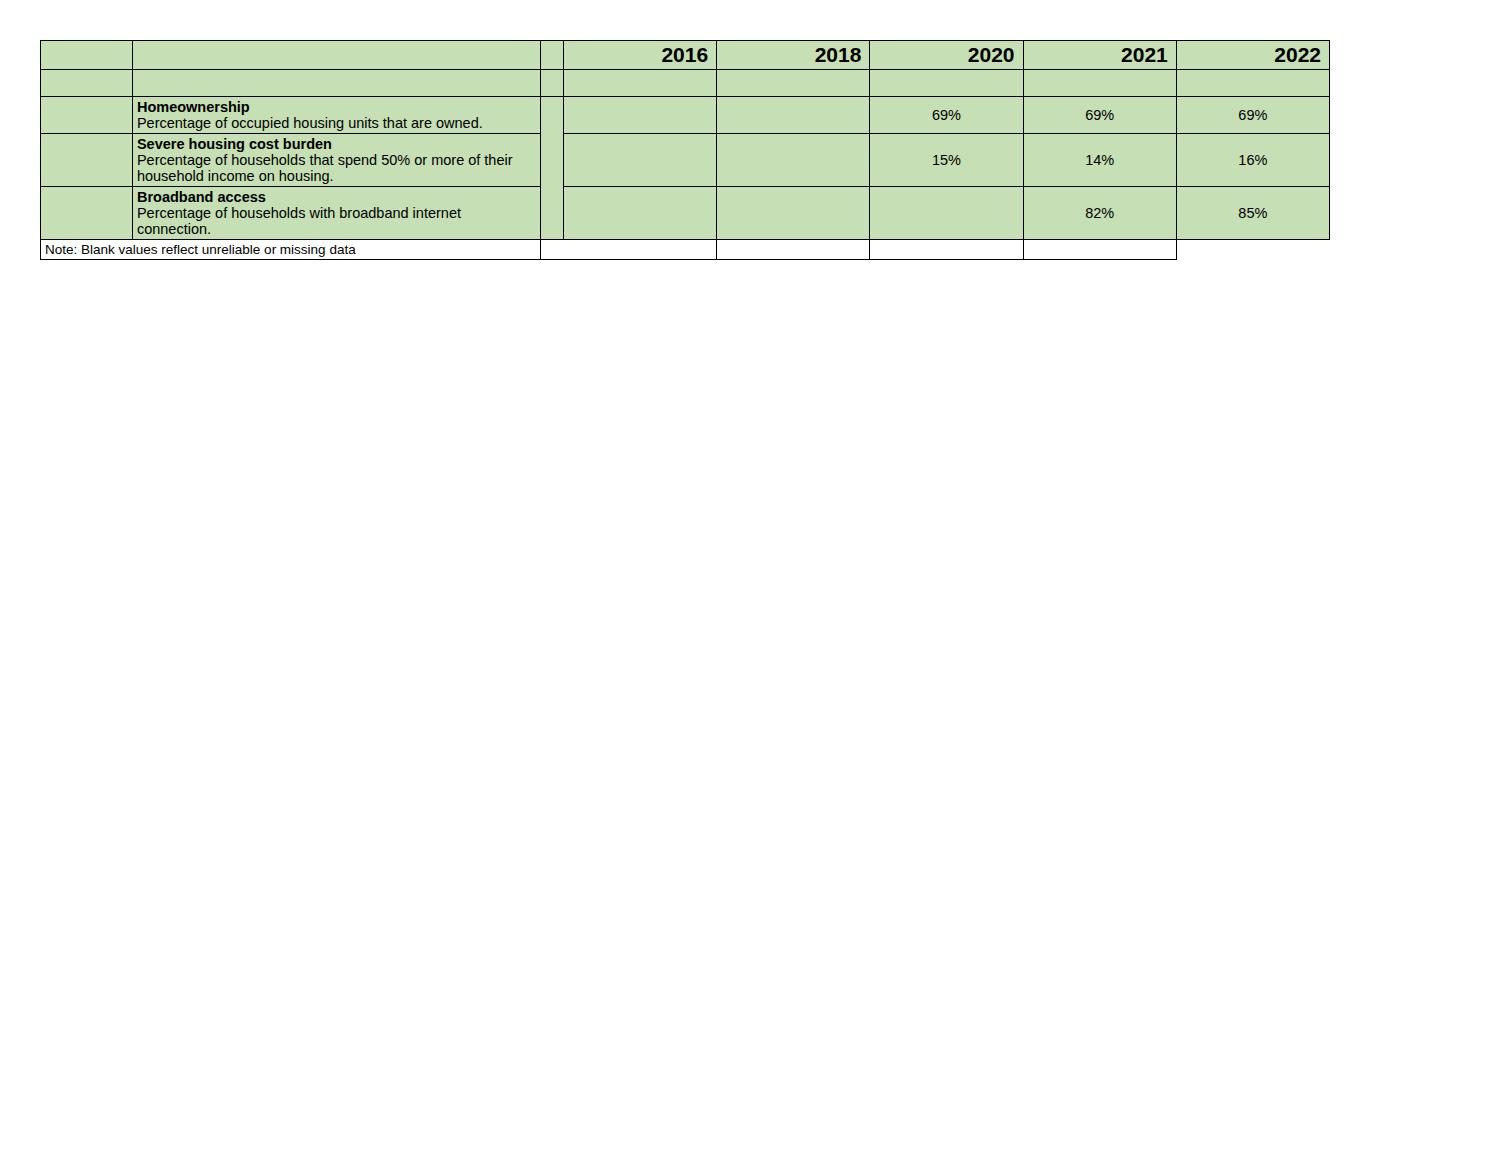| | | | 2016 | 2018 | 2020 | 2021 | 2022 |
| | Homeownership Percentage of occupied housing units that are owned. | | | | 69% | 69% | 69% |
| | Severe housing cost burden Percentage of households that spend 50% or more of their household income on housing. | | | 15% | 14% | 16% |
| | Broadband access Percentage of households with broadband internet connection. | | | | 82% | 85% |
| Note: Blank values reflect unreliable or missing data | | | | | |